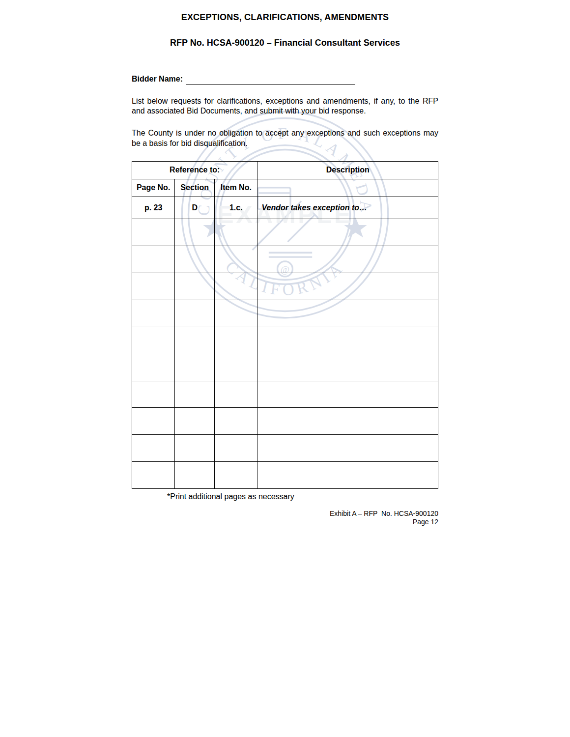COUNTY OF ALAMEDA CALIFORNIA @ EXAMPLE
EXCEPTIONS, CLARIFICATIONS, AMENDMENTS
RFP No. HCSA-900120 – Financial Consultant Services
Bidder Name:
List below requests for clarifications, exceptions and amendments, if any, to the RFP and associated Bid Documents, and submit with your bid response.
The County is under no obligation to accept any exceptions and such exceptions may be a basis for bid disqualification.
| Reference to: | Description |
| --- | --- |
| Page No. | Section | Item No. | |
| p. 23 | D | 1.c. | Vendor takes exception to… |
*Print additional pages as necessary
Exhibit A – RFP No. HCSA-900120
Page 12